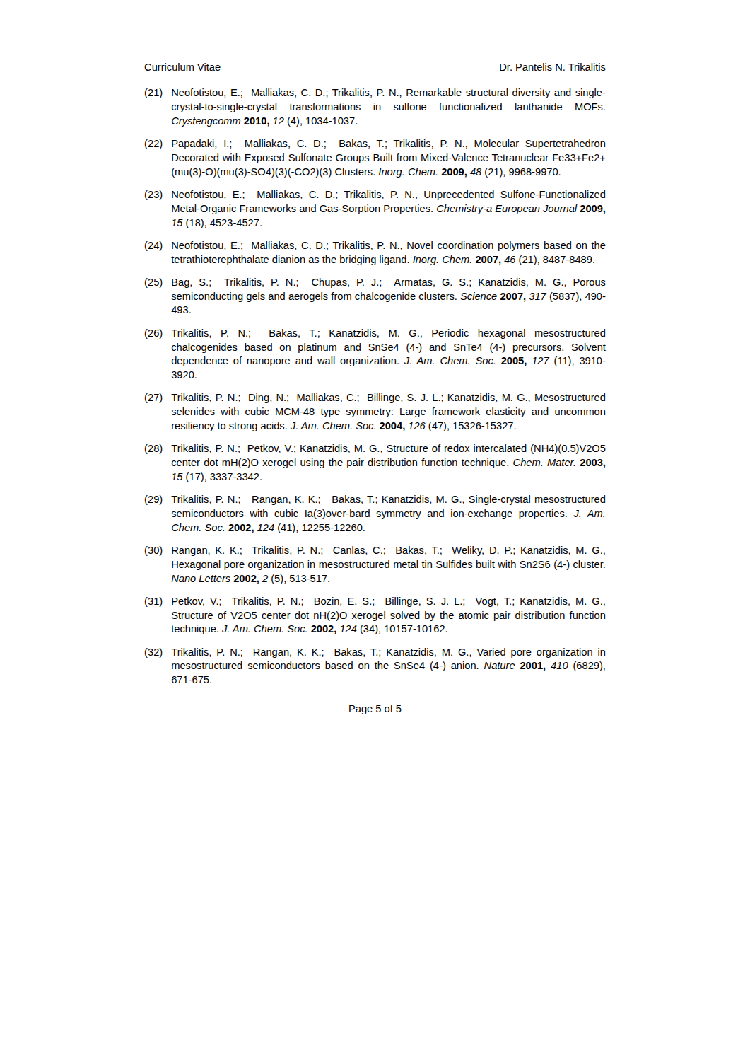Curriculum Vitae
Dr. Pantelis N. Trikalitis
(21) Neofotistou, E.; Malliakas, C. D.; Trikalitis, P. N., Remarkable structural diversity and single-crystal-to-single-crystal transformations in sulfone functionalized lanthanide MOFs. Crystengcomm 2010, 12 (4), 1034-1037.
(22) Papadaki, I.; Malliakas, C. D.; Bakas, T.; Trikalitis, P. N., Molecular Supertetrahedron Decorated with Exposed Sulfonate Groups Built from Mixed-Valence Tetranuclear Fe33+Fe2+(mu(3)-O)(mu(3)-SO4)(3)(-CO2)(3) Clusters. Inorg. Chem. 2009, 48 (21), 9968-9970.
(23) Neofotistou, E.; Malliakas, C. D.; Trikalitis, P. N., Unprecedented Sulfone-Functionalized Metal-Organic Frameworks and Gas-Sorption Properties. Chemistry-a European Journal 2009, 15 (18), 4523-4527.
(24) Neofotistou, E.; Malliakas, C. D.; Trikalitis, P. N., Novel coordination polymers based on the tetrathioterephthalate dianion as the bridging ligand. Inorg. Chem. 2007, 46 (21), 8487-8489.
(25) Bag, S.; Trikalitis, P. N.; Chupas, P. J.; Armatas, G. S.; Kanatzidis, M. G., Porous semiconducting gels and aerogels from chalcogenide clusters. Science 2007, 317 (5837), 490-493.
(26) Trikalitis, P. N.; Bakas, T.; Kanatzidis, M. G., Periodic hexagonal mesostructured chalcogenides based on platinum and SnSe4 (4-) and SnTe4 (4-) precursors. Solvent dependence of nanopore and wall organization. J. Am. Chem. Soc. 2005, 127 (11), 3910-3920.
(27) Trikalitis, P. N.; Ding, N.; Malliakas, C.; Billinge, S. J. L.; Kanatzidis, M. G., Mesostructured selenides with cubic MCM-48 type symmetry: Large framework elasticity and uncommon resiliency to strong acids. J. Am. Chem. Soc. 2004, 126 (47), 15326-15327.
(28) Trikalitis, P. N.; Petkov, V.; Kanatzidis, M. G., Structure of redox intercalated (NH4)(0.5)V2O5 center dot mH(2)O xerogel using the pair distribution function technique. Chem. Mater. 2003, 15 (17), 3337-3342.
(29) Trikalitis, P. N.; Rangan, K. K.; Bakas, T.; Kanatzidis, M. G., Single-crystal mesostructured semiconductors with cubic Ia(3)over-bard symmetry and ion-exchange properties. J. Am. Chem. Soc. 2002, 124 (41), 12255-12260.
(30) Rangan, K. K.; Trikalitis, P. N.; Canlas, C.; Bakas, T.; Weliky, D. P.; Kanatzidis, M. G., Hexagonal pore organization in mesostructured metal tin Sulfides built with Sn2S6 (4-) cluster. Nano Letters 2002, 2 (5), 513-517.
(31) Petkov, V.; Trikalitis, P. N.; Bozin, E. S.; Billinge, S. J. L.; Vogt, T.; Kanatzidis, M. G., Structure of V2O5 center dot nH(2)O xerogel solved by the atomic pair distribution function technique. J. Am. Chem. Soc. 2002, 124 (34), 10157-10162.
(32) Trikalitis, P. N.; Rangan, K. K.; Bakas, T.; Kanatzidis, M. G., Varied pore organization in mesostructured semiconductors based on the SnSe4 (4-) anion. Nature 2001, 410 (6829), 671-675.
Page 5 of 5